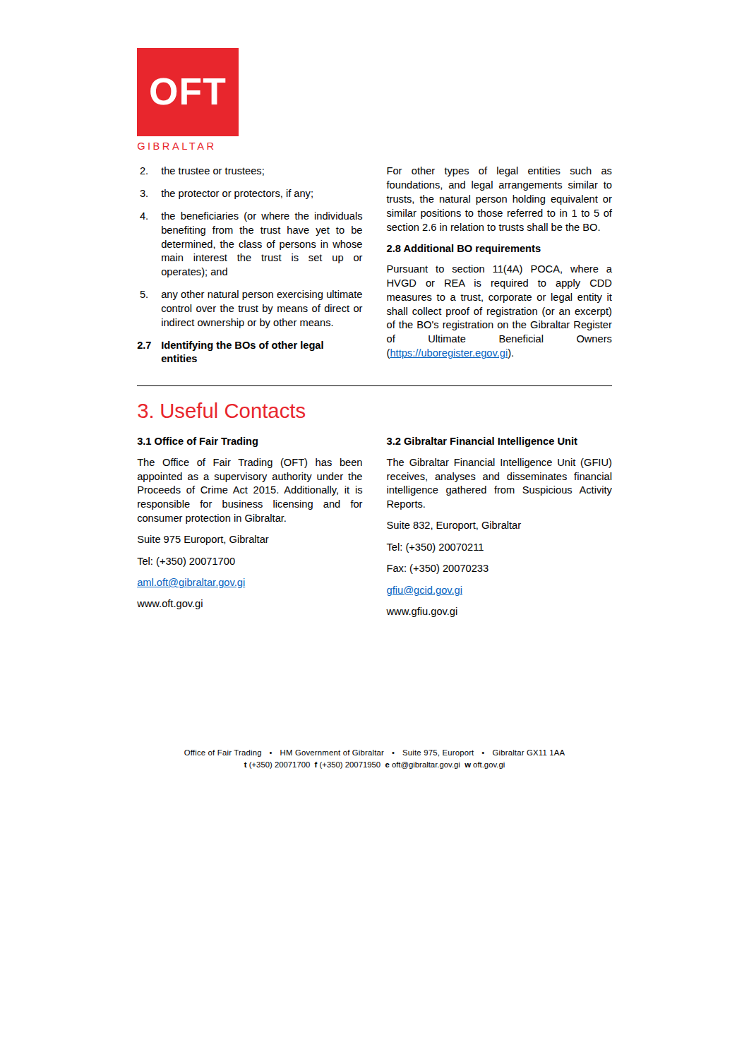OFT
GIBRALTAR
2. the trustee or trustees;
3. the protector or protectors, if any;
4. the beneficiaries (or where the individuals benefiting from the trust have yet to be determined, the class of persons in whose main interest the trust is set up or operates); and
5. any other natural person exercising ultimate control over the trust by means of direct or indirect ownership or by other means.
2.7 Identifying the BOs of other legal entities
For other types of legal entities such as foundations, and legal arrangements similar to trusts, the natural person holding equivalent or similar positions to those referred to in 1 to 5 of section 2.6 in relation to trusts shall be the BO.
2.8 Additional BO requirements
Pursuant to section 11(4A) POCA, where a HVGD or REA is required to apply CDD measures to a trust, corporate or legal entity it shall collect proof of registration (or an excerpt) of the BO's registration on the Gibraltar Register of Ultimate Beneficial Owners (https://uboregister.egov.gi).
3. Useful Contacts
3.1 Office of Fair Trading
The Office of Fair Trading (OFT) has been appointed as a supervisory authority under the Proceeds of Crime Act 2015. Additionally, it is responsible for business licensing and for consumer protection in Gibraltar.
Suite 975 Europort, Gibraltar
Tel: (+350) 20071700
aml.oft@gibraltar.gov.gi
www.oft.gov.gi
3.2 Gibraltar Financial Intelligence Unit
The Gibraltar Financial Intelligence Unit (GFIU) receives, analyses and disseminates financial intelligence gathered from Suspicious Activity Reports.
Suite 832, Europort, Gibraltar
Tel: (+350) 20070211
Fax: (+350) 20070233
gfiu@gcid.gov.gi
www.gfiu.gov.gi
Office of Fair Trading • HM Government of Gibraltar • Suite 975, Europort • Gibraltar GX11 1AA
t (+350) 20071700 f (+350) 20071950 e oft@gibraltar.gov.gi w oft.gov.gi